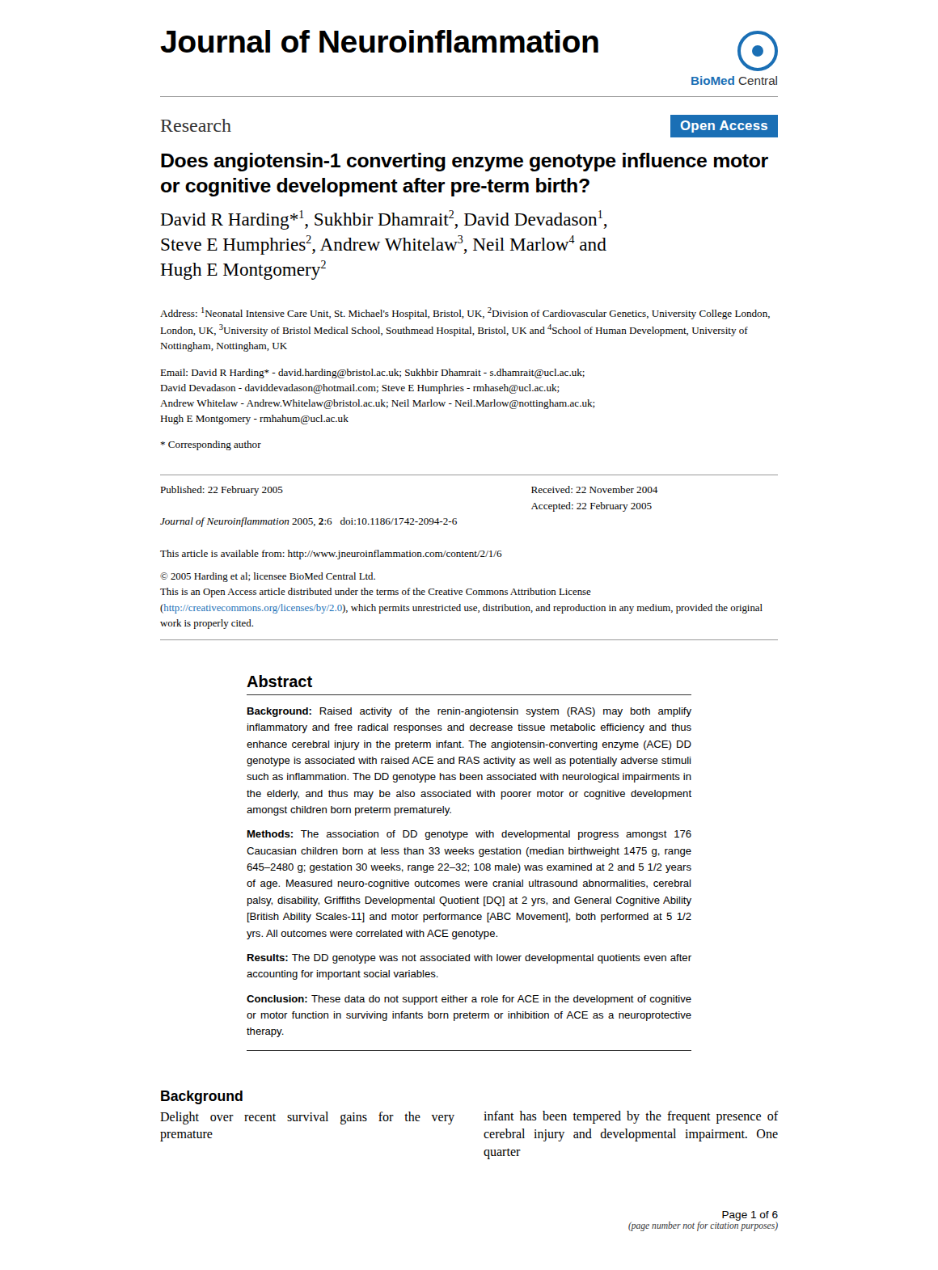Journal of Neuroinflammation
BioMed Central
Research
Open Access
Does angiotensin-1 converting enzyme genotype influence motor or cognitive development after pre-term birth?
David R Harding*1, Sukhbir Dhamrait2, David Devadason1,
Steve E Humphries2, Andrew Whitelaw3, Neil Marlow4 and
Hugh E Montgomery2
Address: 1Neonatal Intensive Care Unit, St. Michael's Hospital, Bristol, UK, 2Division of Cardiovascular Genetics, University College London, London, UK, 3University of Bristol Medical School, Southmead Hospital, Bristol, UK and 4School of Human Development, University of Nottingham, Nottingham, UK
Email: David R Harding* - david.harding@bristol.ac.uk; Sukhbir Dhamrait - s.dhamrait@ucl.ac.uk;
David Devadason - daviddevadason@hotmail.com; Steve E Humphries - rmhaseh@ucl.ac.uk;
Andrew Whitelaw - Andrew.Whitelaw@bristol.ac.uk; Neil Marlow - Neil.Marlow@nottingham.ac.uk;
Hugh E Montgomery - rmhahum@ucl.ac.uk
* Corresponding author
Published: 22 February 2005
Journal of Neuroinflammation 2005, 2:6 doi:10.1186/1742-2094-2-6
This article is available from: http://www.jneuroinflammation.com/content/2/1/6
Received: 22 November 2004
Accepted: 22 February 2005
© 2005 Harding et al; licensee BioMed Central Ltd.
This is an Open Access article distributed under the terms of the Creative Commons Attribution License (http://creativecommons.org/licenses/by/2.0), which permits unrestricted use, distribution, and reproduction in any medium, provided the original work is properly cited.
Abstract
Background: Raised activity of the renin-angiotensin system (RAS) may both amplify inflammatory and free radical responses and decrease tissue metabolic efficiency and thus enhance cerebral injury in the preterm infant. The angiotensin-converting enzyme (ACE) DD genotype is associated with raised ACE and RAS activity as well as potentially adverse stimuli such as inflammation. The DD genotype has been associated with neurological impairments in the elderly, and thus may be also associated with poorer motor or cognitive development amongst children born preterm prematurely.
Methods: The association of DD genotype with developmental progress amongst 176 Caucasian children born at less than 33 weeks gestation (median birthweight 1475 g, range 645–2480 g; gestation 30 weeks, range 22–32; 108 male) was examined at 2 and 5 1/2 years of age. Measured neuro-cognitive outcomes were cranial ultrasound abnormalities, cerebral palsy, disability, Griffiths Developmental Quotient [DQ] at 2 yrs, and General Cognitive Ability [British Ability Scales-11] and motor performance [ABC Movement], both performed at 5 1/2 yrs. All outcomes were correlated with ACE genotype.
Results: The DD genotype was not associated with lower developmental quotients even after accounting for important social variables.
Conclusion: These data do not support either a role for ACE in the development of cognitive or motor function in surviving infants born preterm or inhibition of ACE as a neuroprotective therapy.
Background
Delight over recent survival gains for the very premature
infant has been tempered by the frequent presence of cerebral injury and developmental impairment. One quarter
Page 1 of 6
(page number not for citation purposes)